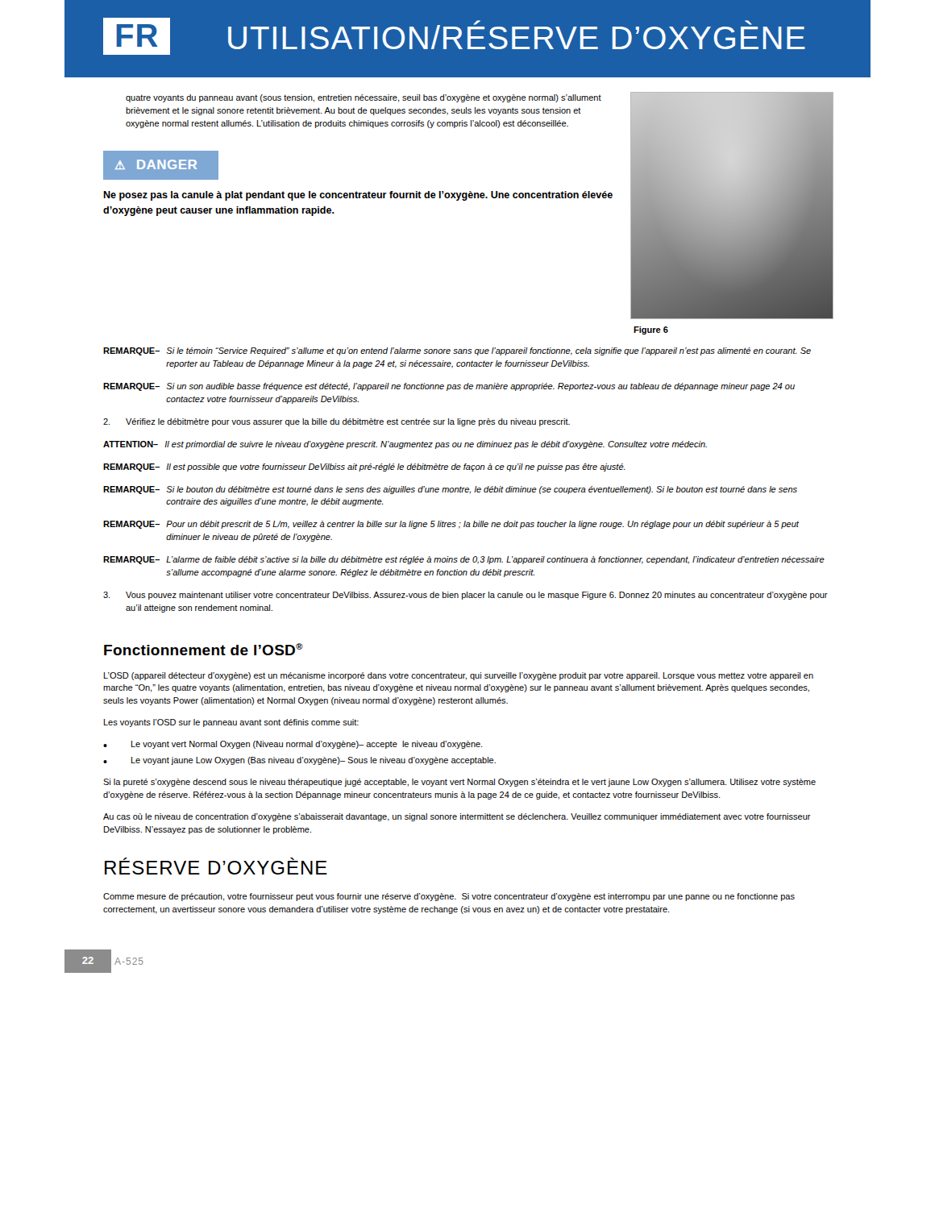FR
Utilisation/Réserve d’oxygène
Figure 6
quatre voyants du panneau avant (sous tension, entretien nécessaire, seuil bas d’oxygène et oxygène normal) s’allument brièvement et le signal sonore retentit brièvement. Au bout de quelques secondes, seuls les voyants sous tension et oxygène normal restent allumés. L’utilisation de produits chimiques corrosifs (y compris l’alcool) est déconseillée.
⚠ DANGER
Ne posez pas la canule à plat pendant que le concentrateur fournit de l’oxygène. Une concentration élevée d’oxygène peut causer une inflammation rapide.
REMARQUE–
Si le témoin “Service Required” s’allume et qu’on entend l’alarme sonore sans que l’appareil fonctionne, cela signifie que l’appareil n’est pas alimenté en courant. Se reporter au Tableau de Dépannage Mineur à la page 24 et, si nécessaire, contacter le fournisseur DeVilbiss.
REMARQUE–
Si un son audible basse fréquence est détecté, l’appareil ne fonctionne pas de manière appropriée. Reportez-vous au tableau de dépannage mineur page 24 ou contactez votre fournisseur d’appareils DeVilbiss.
2.
Vérifiez le débitmètre pour vous assurer que la bille du débitmètre est centrée sur la ligne près du niveau prescrit.
ATTENTION–
Il est primordial de suivre le niveau d’oxygène prescrit. N’augmentez pas ou ne diminuez pas le débit d’oxygène. Consultez votre médecin.
REMARQUE–
Il est possible que votre fournisseur DeVilbiss ait pré-réglé le débitmètre de façon à ce qu’il ne puisse pas être ajusté.
REMARQUE–
Si le bouton du débitmètre est tourné dans le sens des aiguilles d’une montre, le débit diminue (se coupera éventuellement). Si le bouton est tourné dans le sens contraire des aiguilles d’une montre, le débit augmente.
REMARQUE–
Pour un débit prescrit de 5 L/m, veillez à centrer la bille sur la ligne 5 litres ; la bille ne doit pas toucher la ligne rouge. Un réglage pour un débit supérieur à 5 peut diminuer le niveau de pûreté de l’oxygène.
REMARQUE–
L’alarme de faible débit s’active si la bille du débitmètre est réglée à moins de 0,3 lpm. L’appareil continuera à fonctionner, cependant, l’indicateur d’entretien nécessaire s’allume accompagné d’une alarme sonore. Réglez le débitmètre en fonction du débit prescrit.
3.
Vous pouvez maintenant utiliser votre concentrateur DeVilbiss. Assurez-vous de bien placer la canule ou le masque Figure 6. Donnez 20 minutes au concentrateur d’oxygène pour au’il atteigne son rendement nominal.
Fonctionnement de l’OSD®
L’OSD (appareil détecteur d’oxygène) est un mécanisme incorporé dans votre concentrateur, qui surveille l’oxygène produit par votre appareil. Lorsque vous mettez votre appareil en marche “On,” les quatre voyants (alimentation, entretien, bas niveau d’oxygène et niveau normal d’oxygène) sur le panneau avant s’allument brièvement. Après quelques secondes, seuls les voyants Power (alimentation) et Normal Oxygen (niveau normal d’oxygène) resteront allumés.
Les voyants l’OSD sur le panneau avant sont définis comme suit:
Le voyant vert Normal Oxygen (Niveau normal d’oxygène)– accepte le niveau d’oxygène.
Le voyant jaune Low Oxygen (Bas niveau d’oxygène)– Sous le niveau d’oxygène acceptable.
Si la pureté s’oxygène descend sous le niveau thérapeutique jugé acceptable, le voyant vert Normal Oxygen s’éteindra et le vert jaune Low Oxygen s’allumera. Utilisez votre système d’oxygène de réserve. Référez-vous à la section Dépannage mineur concentrateurs munis à la page 24 de ce guide, et contactez votre fournisseur DeVilbiss.
Au cas où le niveau de concentration d’oxygène s’abaisserait davantage, un signal sonore intermittent se déclenchera. Veuillez communiquer immédiatement avec votre fournisseur DeVilbiss. N’essayez pas de solutionner le problème.
Réserve d’oxygène
Comme mesure de précaution, votre fournisseur peut vous fournir une réserve d’oxygène. Si votre concentrateur d’oxygène est interrompu par une panne ou ne fonctionne pas correctement, un avertisseur sonore vous demandera d’utiliser votre système de rechange (si vous en avez un) et de contacter votre prestataire.
22
A-525